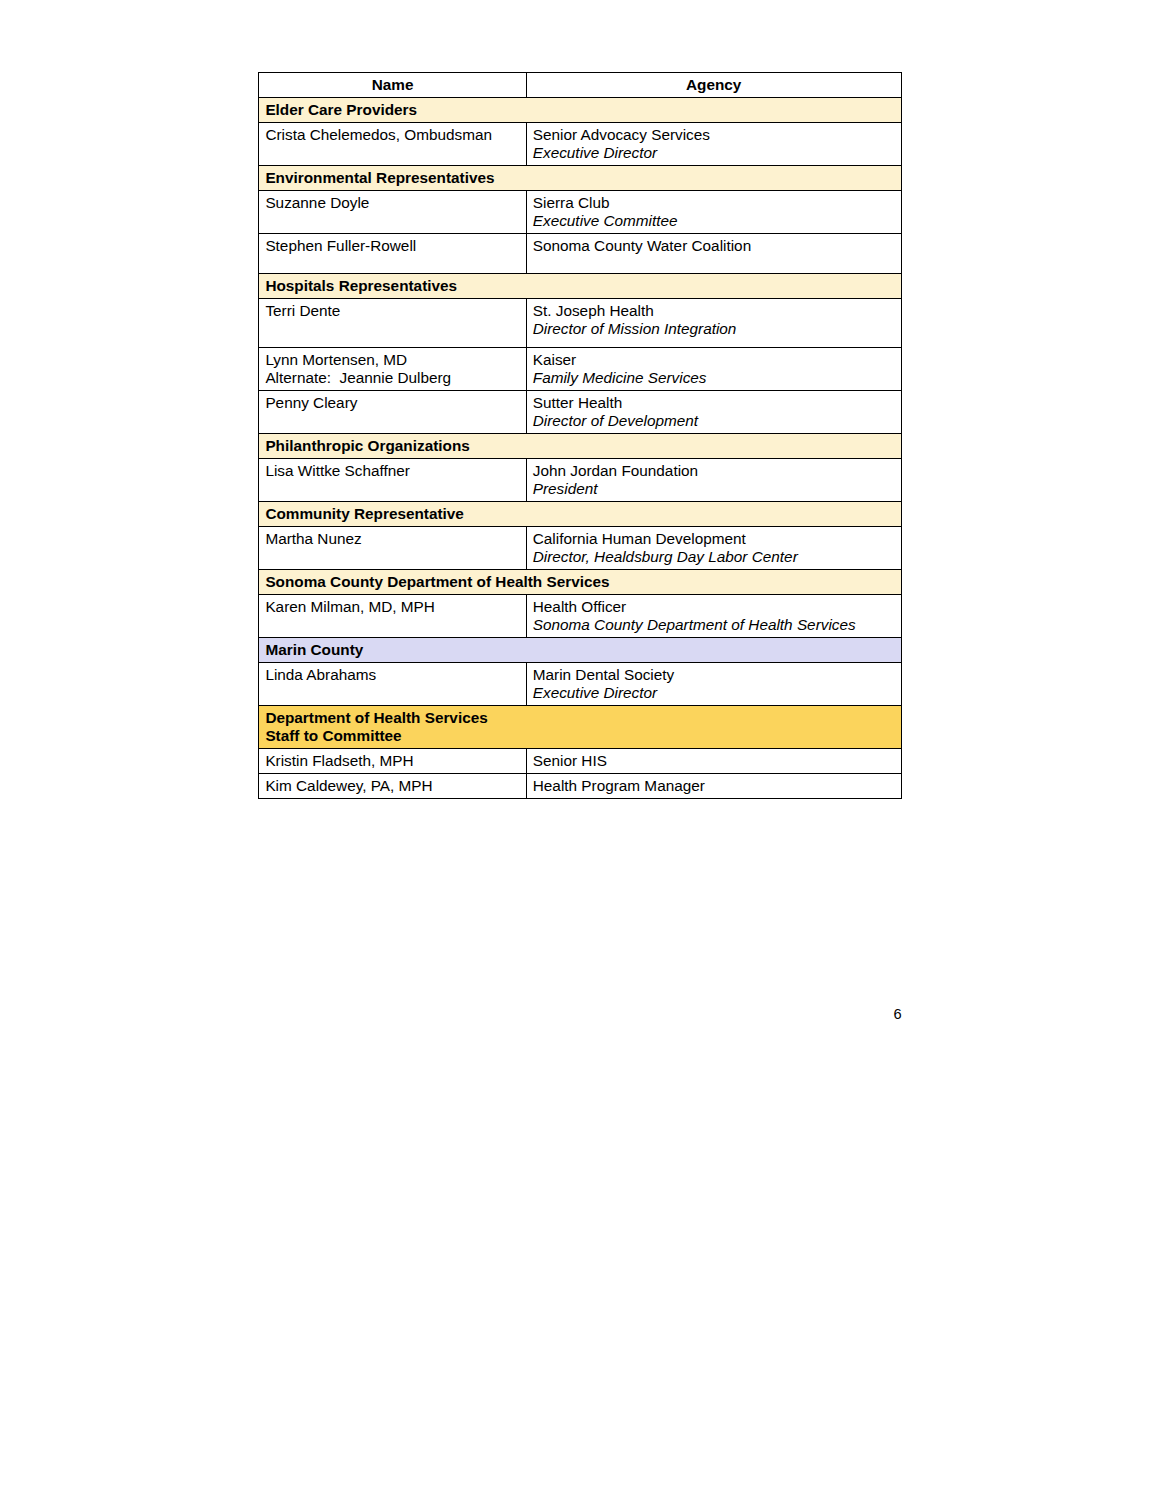| Name | Agency |
| --- | --- |
| Elder Care Providers |
| Crista Chelemedos, Ombudsman | Senior Advocacy Services Executive Director |
| Environmental Representatives |
| Suzanne Doyle | Sierra Club Executive Committee |
| Stephen Fuller-Rowell | Sonoma County Water Coalition |
| Hospitals Representatives |
| Terri Dente | St. Joseph Health Director of Mission Integration |
| Lynn Mortensen, MD Alternate: Jeannie Dulberg | Kaiser Family Medicine Services |
| Penny Cleary | Sutter Health Director of Development |
| Philanthropic Organizations |
| Lisa Wittke Schaffner | John Jordan Foundation President |
| Community Representative |
| Martha Nunez | California Human Development Director, Healdsburg Day Labor Center |
| Sonoma County Department of Health Services |
| Karen Milman, MD, MPH | Health Officer Sonoma County Department of Health Services |
| Marin County |
| Linda Abrahams | Marin Dental Society Executive Director |
| Department of Health Services Staff to Committee |
| Kristin Fladseth, MPH | Senior HIS |
| Kim Caldewey, PA, MPH | Health Program Manager |
6